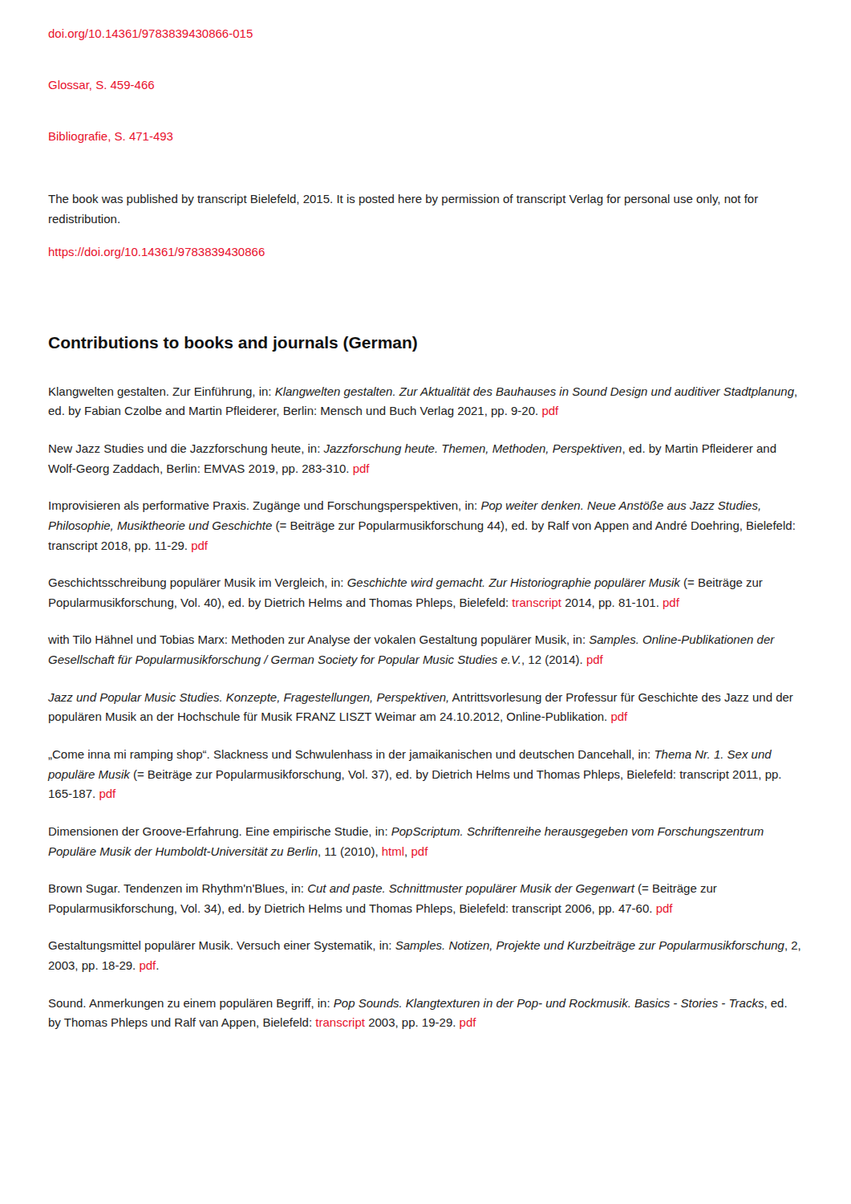doi.org/10.14361/9783839430866-015
Glossar, S. 459-466
Bibliografie, S. 471-493
The book was published by transcript Bielefeld, 2015. It is posted here by permission of transcript Verlag for personal use only, not for redistribution.
https://doi.org/10.14361/9783839430866
Contributions to books and journals (German)
Klangwelten gestalten. Zur Einführung, in: Klangwelten gestalten. Zur Aktualität des Bauhauses in Sound Design und auditiver Stadtplanung, ed. by Fabian Czolbe and Martin Pfleiderer, Berlin: Mensch und Buch Verlag 2021, pp. 9-20. pdf
New Jazz Studies und die Jazzforschung heute, in: Jazzforschung heute. Themen, Methoden, Perspektiven, ed. by Martin Pfleiderer and Wolf-Georg Zaddach, Berlin: EMVAS 2019, pp. 283-310. pdf
Improvisieren als performative Praxis. Zugänge und Forschungsperspektiven, in: Pop weiter denken. Neue Anstöße aus Jazz Studies, Philosophie, Musiktheorie und Geschichte (= Beiträge zur Popularmusikforschung 44), ed. by Ralf von Appen and André Doehring, Bielefeld: transcript 2018, pp. 11-29. pdf
Geschichtsschreibung populärer Musik im Vergleich, in: Geschichte wird gemacht. Zur Historiographie populärer Musik (= Beiträge zur Popularmusikforschung, Vol. 40), ed. by Dietrich Helms and Thomas Phleps, Bielefeld: transcript 2014, pp. 81-101. pdf
with Tilo Hähnel und Tobias Marx: Methoden zur Analyse der vokalen Gestaltung populärer Musik, in: Samples. Online-Publikationen der Gesellschaft für Popularmusikforschung / German Society for Popular Music Studies e.V., 12 (2014). pdf
Jazz und Popular Music Studies. Konzepte, Fragestellungen, Perspektiven, Antrittsvorlesung der Professur für Geschichte des Jazz und der populären Musik an der Hochschule für Musik FRANZ LISZT Weimar am 24.10.2012, Online-Publikation. pdf
„Come inna mi ramping shop“. Slackness und Schwulenhass in der jamaikanischen und deutschen Dancehall, in: Thema Nr. 1. Sex und populäre Musik (= Beiträge zur Popularmusikforschung, Vol. 37), ed. by Dietrich Helms und Thomas Phleps, Bielefeld: transcript 2011, pp. 165-187. pdf
Dimensionen der Groove-Erfahrung. Eine empirische Studie, in: PopScriptum. Schriftenreihe herausgegeben vom Forschungszentrum Populäre Musik der Humboldt-Universität zu Berlin, 11 (2010), html, pdf
Brown Sugar. Tendenzen im Rhythm'n'Blues, in: Cut and paste. Schnittmuster populärer Musik der Gegenwart (= Beiträge zur Popularmusikforschung, Vol. 34), ed. by Dietrich Helms und Thomas Phleps, Bielefeld: transcript 2006, pp. 47-60. pdf
Gestaltungsmittel populärer Musik. Versuch einer Systematik, in: Samples. Notizen, Projekte und Kurzbeiträge zur Popularmusikforschung, 2, 2003, pp. 18-29. pdf.
Sound. Anmerkungen zu einem populären Begriff, in: Pop Sounds. Klangtexturen in der Pop- und Rockmusik. Basics - Stories - Tracks, ed. by Thomas Phleps und Ralf van Appen, Bielefeld: transcript 2003, pp. 19-29. pdf